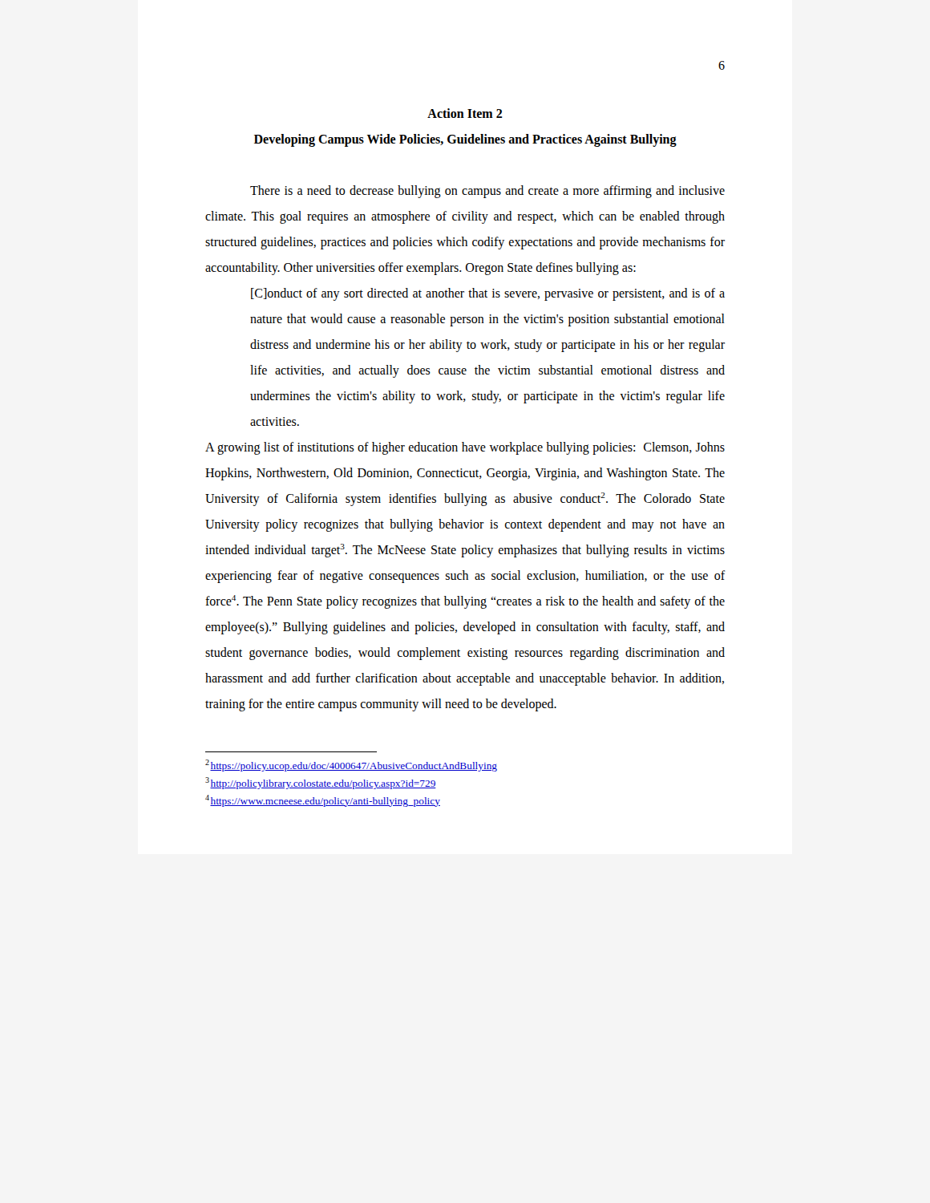6
Action Item 2
Developing Campus Wide Policies, Guidelines and Practices Against Bullying
There is a need to decrease bullying on campus and create a more affirming and inclusive climate. This goal requires an atmosphere of civility and respect, which can be enabled through structured guidelines, practices and policies which codify expectations and provide mechanisms for accountability. Other universities offer exemplars. Oregon State defines bullying as:
[C]onduct of any sort directed at another that is severe, pervasive or persistent, and is of a nature that would cause a reasonable person in the victim's position substantial emotional distress and undermine his or her ability to work, study or participate in his or her regular life activities, and actually does cause the victim substantial emotional distress and undermines the victim's ability to work, study, or participate in the victim's regular life activities.
A growing list of institutions of higher education have workplace bullying policies: Clemson, Johns Hopkins, Northwestern, Old Dominion, Connecticut, Georgia, Virginia, and Washington State. The University of California system identifies bullying as abusive conduct2. The Colorado State University policy recognizes that bullying behavior is context dependent and may not have an intended individual target3. The McNeese State policy emphasizes that bullying results in victims experiencing fear of negative consequences such as social exclusion, humiliation, or the use of force4. The Penn State policy recognizes that bullying “creates a risk to the health and safety of the employee(s).” Bullying guidelines and policies, developed in consultation with faculty, staff, and student governance bodies, would complement existing resources regarding discrimination and harassment and add further clarification about acceptable and unacceptable behavior. In addition, training for the entire campus community will need to be developed.
2 https://policy.ucop.edu/doc/4000647/AbusiveConductAndBullying
3 http://policylibrary.colostate.edu/policy.aspx?id=729
4 https://www.mcneese.edu/policy/anti-bullying_policy